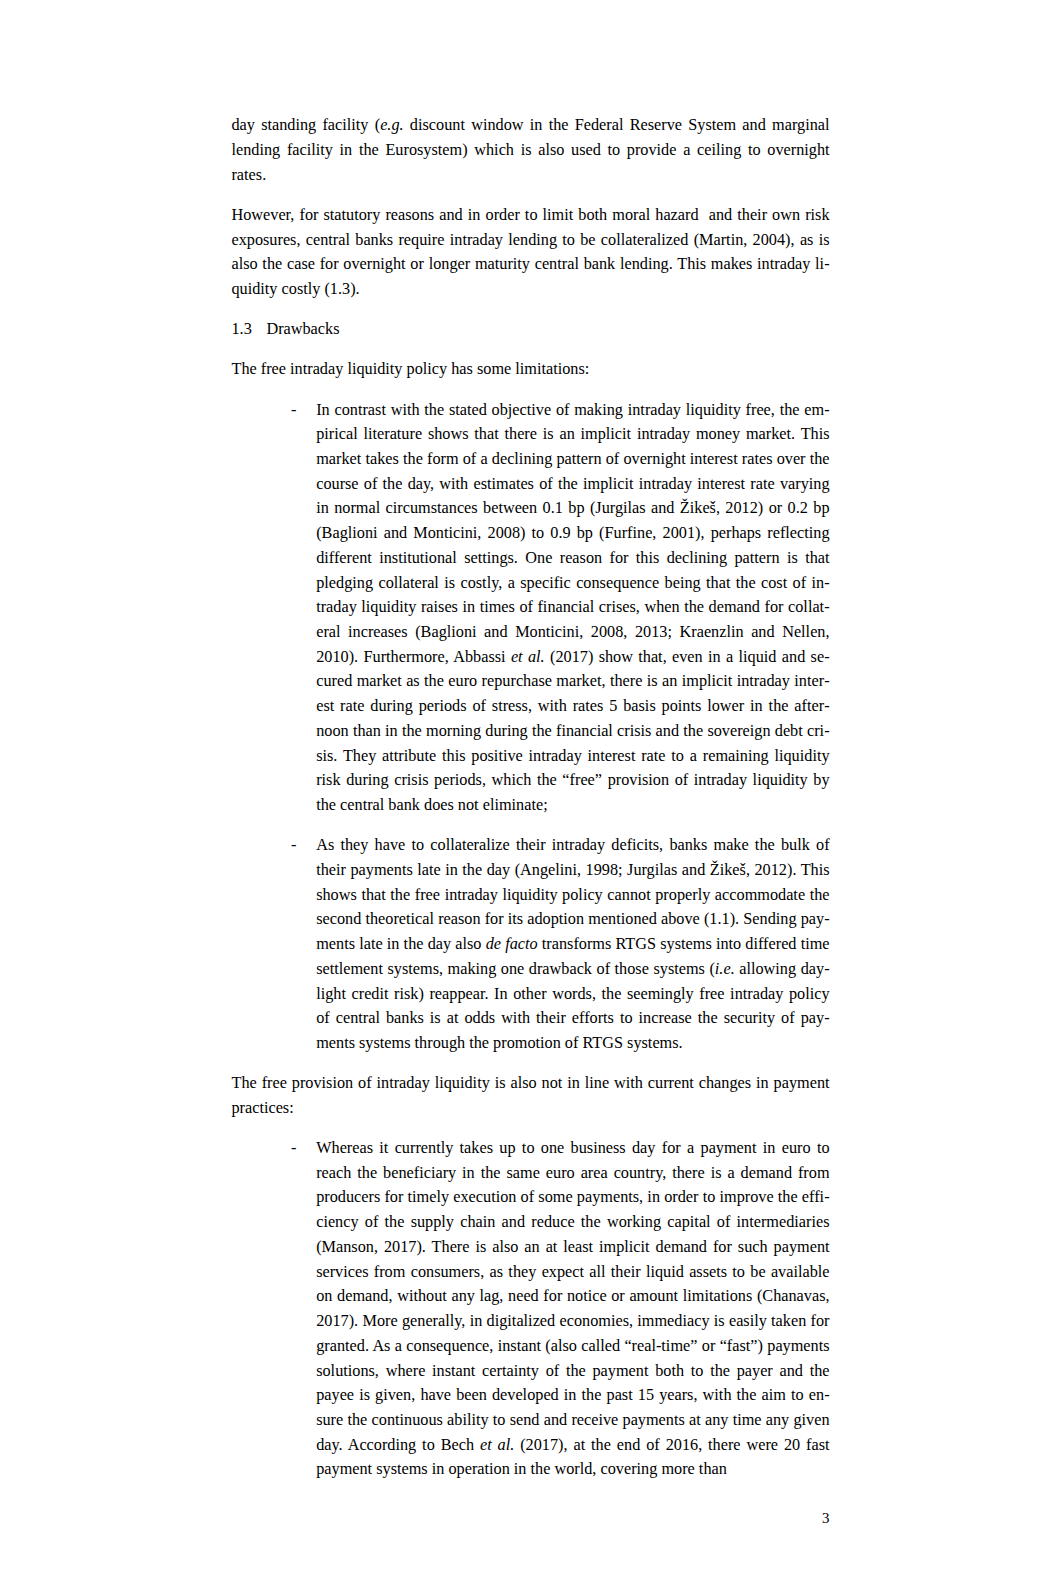day standing facility (e.g. discount window in the Federal Reserve System and marginal lending facility in the Eurosystem) which is also used to provide a ceiling to overnight rates.
However, for statutory reasons and in order to limit both moral hazard and their own risk exposures, central banks require intraday lending to be collateralized (Martin, 2004), as is also the case for overnight or longer maturity central bank lending. This makes intraday liquidity costly (1.3).
1.3 Drawbacks
The free intraday liquidity policy has some limitations:
In contrast with the stated objective of making intraday liquidity free, the empirical literature shows that there is an implicit intraday money market. This market takes the form of a declining pattern of overnight interest rates over the course of the day, with estimates of the implicit intraday interest rate varying in normal circumstances between 0.1 bp (Jurgilas and Žikeš, 2012) or 0.2 bp (Baglioni and Monticini, 2008) to 0.9 bp (Furfine, 2001), perhaps reflecting different institutional settings. One reason for this declining pattern is that pledging collateral is costly, a specific consequence being that the cost of intraday liquidity raises in times of financial crises, when the demand for collateral increases (Baglioni and Monticini, 2008, 2013; Kraenzlin and Nellen, 2010). Furthermore, Abbassi et al. (2017) show that, even in a liquid and secured market as the euro repurchase market, there is an implicit intraday interest rate during periods of stress, with rates 5 basis points lower in the afternoon than in the morning during the financial crisis and the sovereign debt crisis. They attribute this positive intraday interest rate to a remaining liquidity risk during crisis periods, which the “free” provision of intraday liquidity by the central bank does not eliminate;
As they have to collateralize their intraday deficits, banks make the bulk of their payments late in the day (Angelini, 1998; Jurgilas and Žikeš, 2012). This shows that the free intraday liquidity policy cannot properly accommodate the second theoretical reason for its adoption mentioned above (1.1). Sending payments late in the day also de facto transforms RTGS systems into differed time settlement systems, making one drawback of those systems (i.e. allowing daylight credit risk) reappear. In other words, the seemingly free intraday policy of central banks is at odds with their efforts to increase the security of payments systems through the promotion of RTGS systems.
The free provision of intraday liquidity is also not in line with current changes in payment practices:
Whereas it currently takes up to one business day for a payment in euro to reach the beneficiary in the same euro area country, there is a demand from producers for timely execution of some payments, in order to improve the efficiency of the supply chain and reduce the working capital of intermediaries (Manson, 2017). There is also an at least implicit demand for such payment services from consumers, as they expect all their liquid assets to be available on demand, without any lag, need for notice or amount limitations (Chanavas, 2017). More generally, in digitalized economies, immediacy is easily taken for granted. As a consequence, instant (also called “real-time” or “fast”) payments solutions, where instant certainty of the payment both to the payer and the payee is given, have been developed in the past 15 years, with the aim to ensure the continuous ability to send and receive payments at any time any given day. According to Bech et al. (2017), at the end of 2016, there were 20 fast payment systems in operation in the world, covering more than
3